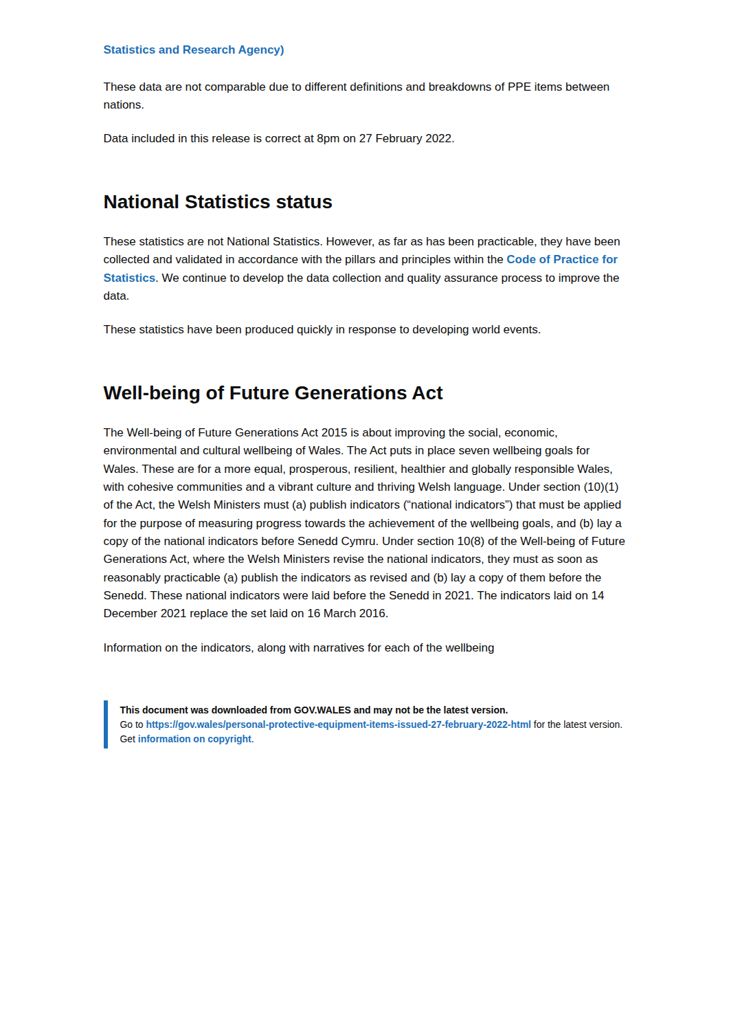Statistics and Research Agency)
These data are not comparable due to different definitions and breakdowns of PPE items between nations.
Data included in this release is correct at 8pm on 27 February 2022.
National Statistics status
These statistics are not National Statistics. However, as far as has been practicable, they have been collected and validated in accordance with the pillars and principles within the Code of Practice for Statistics. We continue to develop the data collection and quality assurance process to improve the data.
These statistics have been produced quickly in response to developing world events.
Well-being of Future Generations Act
The Well-being of Future Generations Act 2015 is about improving the social, economic, environmental and cultural wellbeing of Wales. The Act puts in place seven wellbeing goals for Wales. These are for a more equal, prosperous, resilient, healthier and globally responsible Wales, with cohesive communities and a vibrant culture and thriving Welsh language. Under section (10)(1) of the Act, the Welsh Ministers must (a) publish indicators (“national indicators”) that must be applied for the purpose of measuring progress towards the achievement of the wellbeing goals, and (b) lay a copy of the national indicators before Senedd Cymru. Under section 10(8) of the Well-being of Future Generations Act, where the Welsh Ministers revise the national indicators, they must as soon as reasonably practicable (a) publish the indicators as revised and (b) lay a copy of them before the Senedd. These national indicators were laid before the Senedd in 2021. The indicators laid on 14 December 2021 replace the set laid on 16 March 2016.
Information on the indicators, along with narratives for each of the wellbeing
This document was downloaded from GOV.WALES and may not be the latest version. Go to https://gov.wales/personal-protective-equipment-items-issued-27-february-2022-html for the latest version.
Get information on copyright.